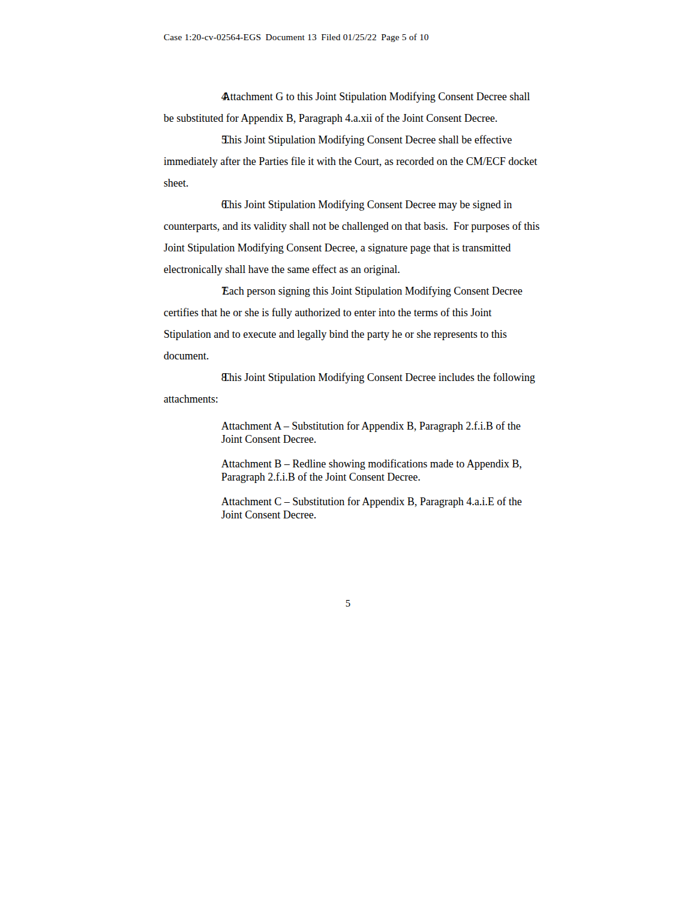Case 1:20-cv-02564-EGS Document 13 Filed 01/25/22 Page 5 of 10
4. Attachment G to this Joint Stipulation Modifying Consent Decree shall be substituted for Appendix B, Paragraph 4.a.xii of the Joint Consent Decree.
5. This Joint Stipulation Modifying Consent Decree shall be effective immediately after the Parties file it with the Court, as recorded on the CM/ECF docket sheet.
6. This Joint Stipulation Modifying Consent Decree may be signed in counterparts, and its validity shall not be challenged on that basis. For purposes of this Joint Stipulation Modifying Consent Decree, a signature page that is transmitted electronically shall have the same effect as an original.
7. Each person signing this Joint Stipulation Modifying Consent Decree certifies that he or she is fully authorized to enter into the terms of this Joint Stipulation and to execute and legally bind the party he or she represents to this document.
8. This Joint Stipulation Modifying Consent Decree includes the following attachments:
Attachment A – Substitution for Appendix B, Paragraph 2.f.i.B of the Joint Consent Decree.
Attachment B – Redline showing modifications made to Appendix B, Paragraph 2.f.i.B of the Joint Consent Decree.
Attachment C – Substitution for Appendix B, Paragraph 4.a.i.E of the Joint Consent Decree.
5